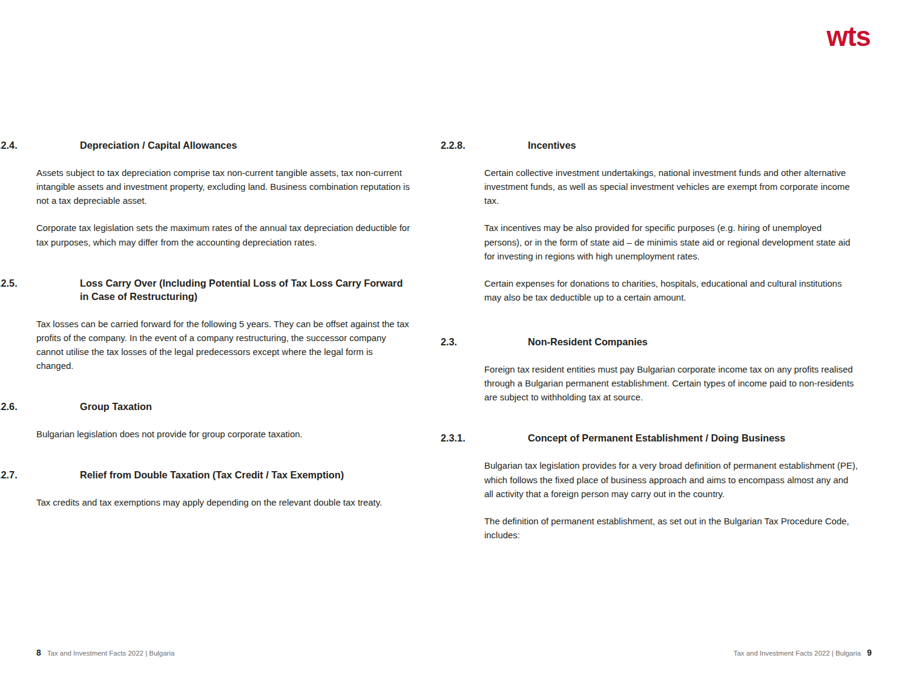wts
2.2.4. Depreciation / Capital Allowances
Assets subject to tax depreciation comprise tax non-current tangible assets, tax non-current intangible assets and investment property, excluding land. Business combination reputation is not a tax depreciable asset.
Corporate tax legislation sets the maximum rates of the annual tax depreciation deductible for tax purposes, which may differ from the accounting depreciation rates.
2.2.5. Loss Carry Over (Including Potential Loss of Tax Loss Carry Forward in Case of Restructuring)
Tax losses can be carried forward for the following 5 years. They can be offset against the tax profits of the company. In the event of a company restructuring, the successor company cannot utilise the tax losses of the legal predecessors except where the legal form is changed.
2.2.6. Group Taxation
Bulgarian legislation does not provide for group corporate taxation.
2.2.7. Relief from Double Taxation (Tax Credit / Tax Exemption)
Tax credits and tax exemptions may apply depending on the relevant double tax treaty.
2.2.8. Incentives
Certain collective investment undertakings, national investment funds and other alternative investment funds, as well as special investment vehicles are exempt from corporate income tax.
Tax incentives may be also provided for specific purposes (e.g. hiring of unemployed persons), or in the form of state aid – de minimis state aid or regional development state aid for investing in regions with high unemployment rates.
Certain expenses for donations to charities, hospitals, educational and cultural institutions may also be tax deductible up to a certain amount.
2.3. Non-Resident Companies
Foreign tax resident entities must pay Bulgarian corporate income tax on any profits realised through a Bulgarian permanent establishment. Certain types of income paid to non-residents are subject to withholding tax at source.
2.3.1. Concept of Permanent Establishment / Doing Business
Bulgarian tax legislation provides for a very broad definition of permanent establishment (PE), which follows the fixed place of business approach and aims to encompass almost any and all activity that a foreign person may carry out in the country.
The definition of permanent establishment, as set out in the Bulgarian Tax Procedure Code, includes:
8 Tax and Investment Facts 2022 | Bulgaria
Tax and Investment Facts 2022 | Bulgaria 9